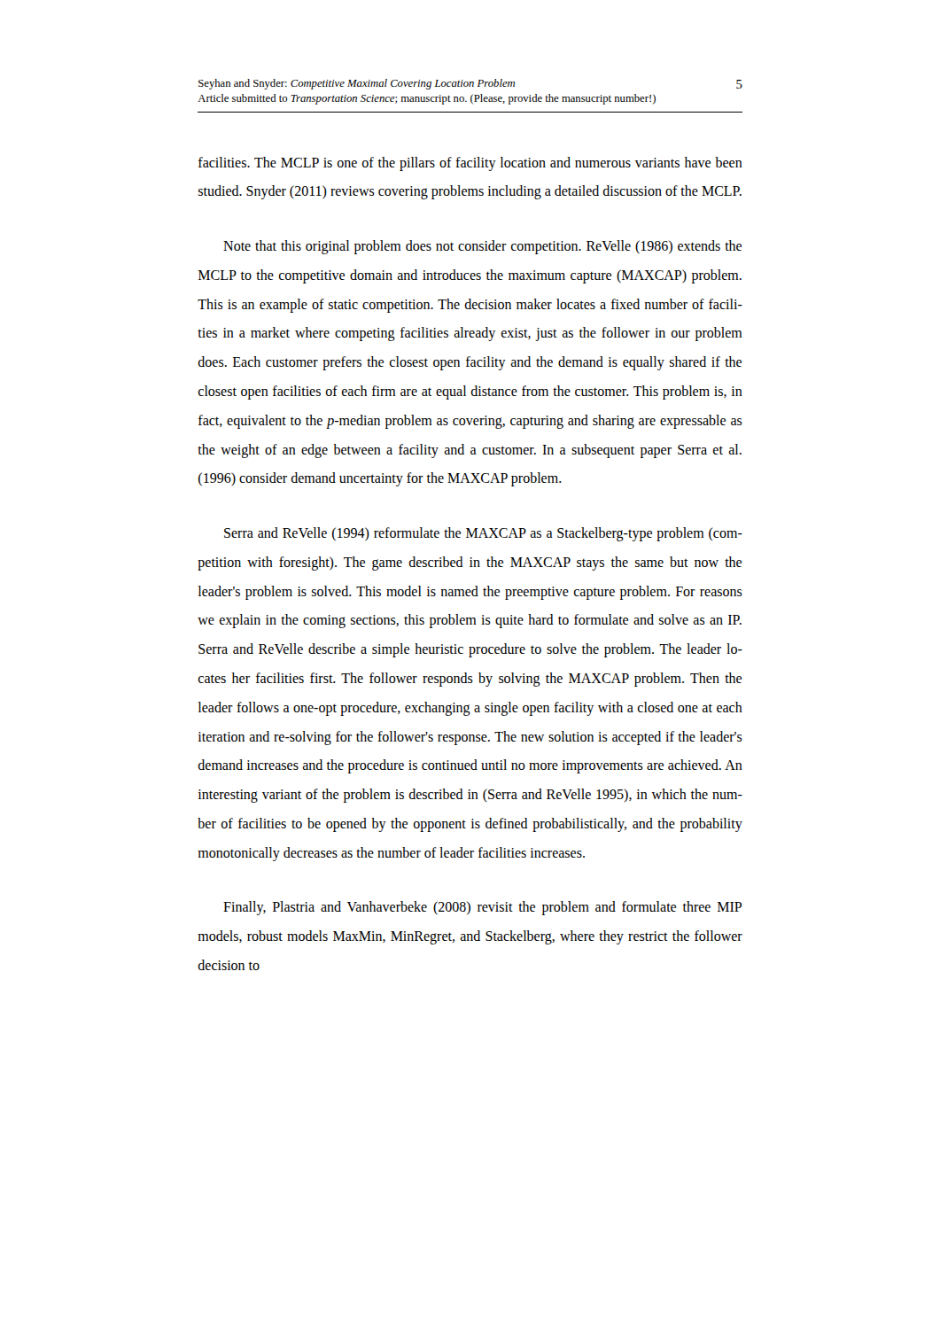Seyhan and Snyder: Competitive Maximal Covering Location Problem
Article submitted to Transportation Science; manuscript no. (Please, provide the mansucript number!)
5
facilities. The MCLP is one of the pillars of facility location and numerous variants have been studied. Snyder (2011) reviews covering problems including a detailed discussion of the MCLP.
Note that this original problem does not consider competition. ReVelle (1986) extends the MCLP to the competitive domain and introduces the maximum capture (MAXCAP) problem. This is an example of static competition. The decision maker locates a fixed number of facilities in a market where competing facilities already exist, just as the follower in our problem does. Each customer prefers the closest open facility and the demand is equally shared if the closest open facilities of each firm are at equal distance from the customer. This problem is, in fact, equivalent to the p-median problem as covering, capturing and sharing are expressable as the weight of an edge between a facility and a customer. In a subsequent paper Serra et al. (1996) consider demand uncertainty for the MAXCAP problem.
Serra and ReVelle (1994) reformulate the MAXCAP as a Stackelberg-type problem (competition with foresight). The game described in the MAXCAP stays the same but now the leader's problem is solved. This model is named the preemptive capture problem. For reasons we explain in the coming sections, this problem is quite hard to formulate and solve as an IP. Serra and ReVelle describe a simple heuristic procedure to solve the problem. The leader locates her facilities first. The follower responds by solving the MAXCAP problem. Then the leader follows a one-opt procedure, exchanging a single open facility with a closed one at each iteration and re-solving for the follower's response. The new solution is accepted if the leader's demand increases and the procedure is continued until no more improvements are achieved. An interesting variant of the problem is described in (Serra and ReVelle 1995), in which the number of facilities to be opened by the opponent is defined probabilistically, and the probability monotonically decreases as the number of leader facilities increases.
Finally, Plastria and Vanhaverbeke (2008) revisit the problem and formulate three MIP models, robust models MaxMin, MinRegret, and Stackelberg, where they restrict the follower decision to